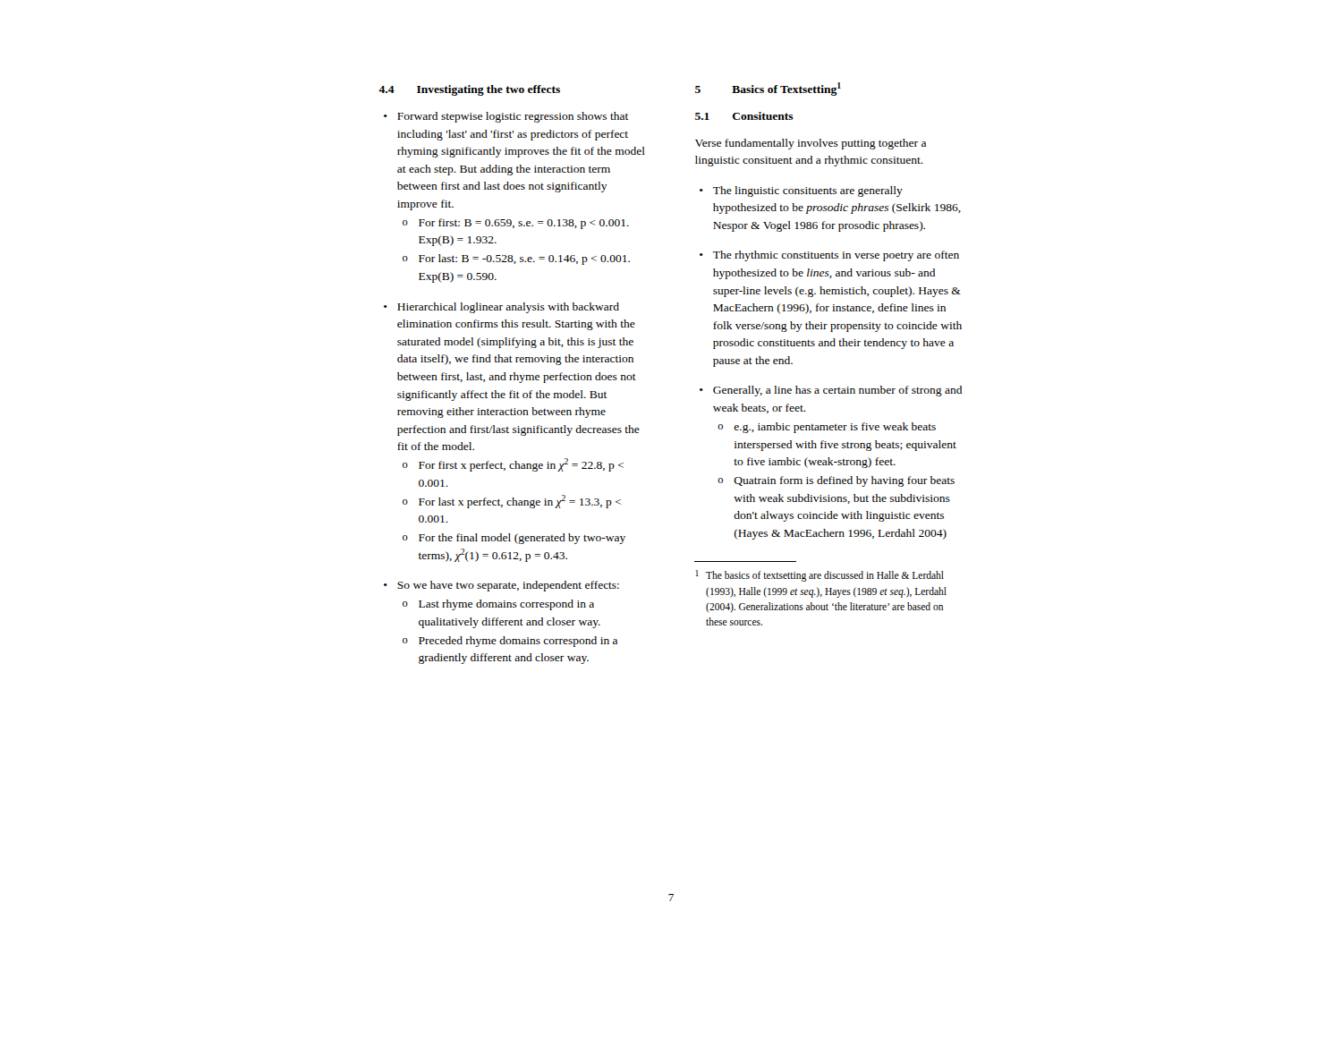4.4 Investigating the two effects
Forward stepwise logistic regression shows that including 'last' and 'first' as predictors of perfect rhyming significantly improves the fit of the model at each step. But adding the interaction term between first and last does not significantly improve fit.
For first: B = 0.659, s.e. = 0.138, p < 0.001. Exp(B) = 1.932.
For last: B = -0.528, s.e. = 0.146, p < 0.001. Exp(B) = 0.590.
Hierarchical loglinear analysis with backward elimination confirms this result. Starting with the saturated model (simplifying a bit, this is just the data itself), we find that removing the interaction between first, last, and rhyme perfection does not significantly affect the fit of the model. But removing either interaction between rhyme perfection and first/last significantly decreases the fit of the model.
For first x perfect, change in χ2 = 22.8, p < 0.001.
For last x perfect, change in χ2 = 13.3, p < 0.001.
For the final model (generated by two-way terms), χ2(1) = 0.612, p = 0.43.
So we have two separate, independent effects:
Last rhyme domains correspond in a qualitatively different and closer way.
Preceded rhyme domains correspond in a gradiently different and closer way.
5 Basics of Textsetting1
5.1 Consituents
Verse fundamentally involves putting together a linguistic consituent and a rhythmic consituent.
The linguistic consituents are generally hypothesized to be prosodic phrases (Selkirk 1986, Nespor & Vogel 1986 for prosodic phrases).
The rhythmic constituents in verse poetry are often hypothesized to be lines, and various sub- and super-line levels (e.g. hemistich, couplet). Hayes & MacEachern (1996), for instance, define lines in folk verse/song by their propensity to coincide with prosodic constituents and their tendency to have a pause at the end.
Generally, a line has a certain number of strong and weak beats, or feet.
e.g., iambic pentameter is five weak beats interspersed with five strong beats; equivalent to five iambic (weak-strong) feet.
Quatrain form is defined by having four beats with weak subdivisions, but the subdivisions don't always coincide with linguistic events (Hayes & MacEachern 1996, Lerdahl 2004)
1 The basics of textsetting are discussed in Halle & Lerdahl (1993), Halle (1999 et seq.), Hayes (1989 et seq.), Lerdahl (2004). Generalizations about ‘the literature’ are based on these sources.
7